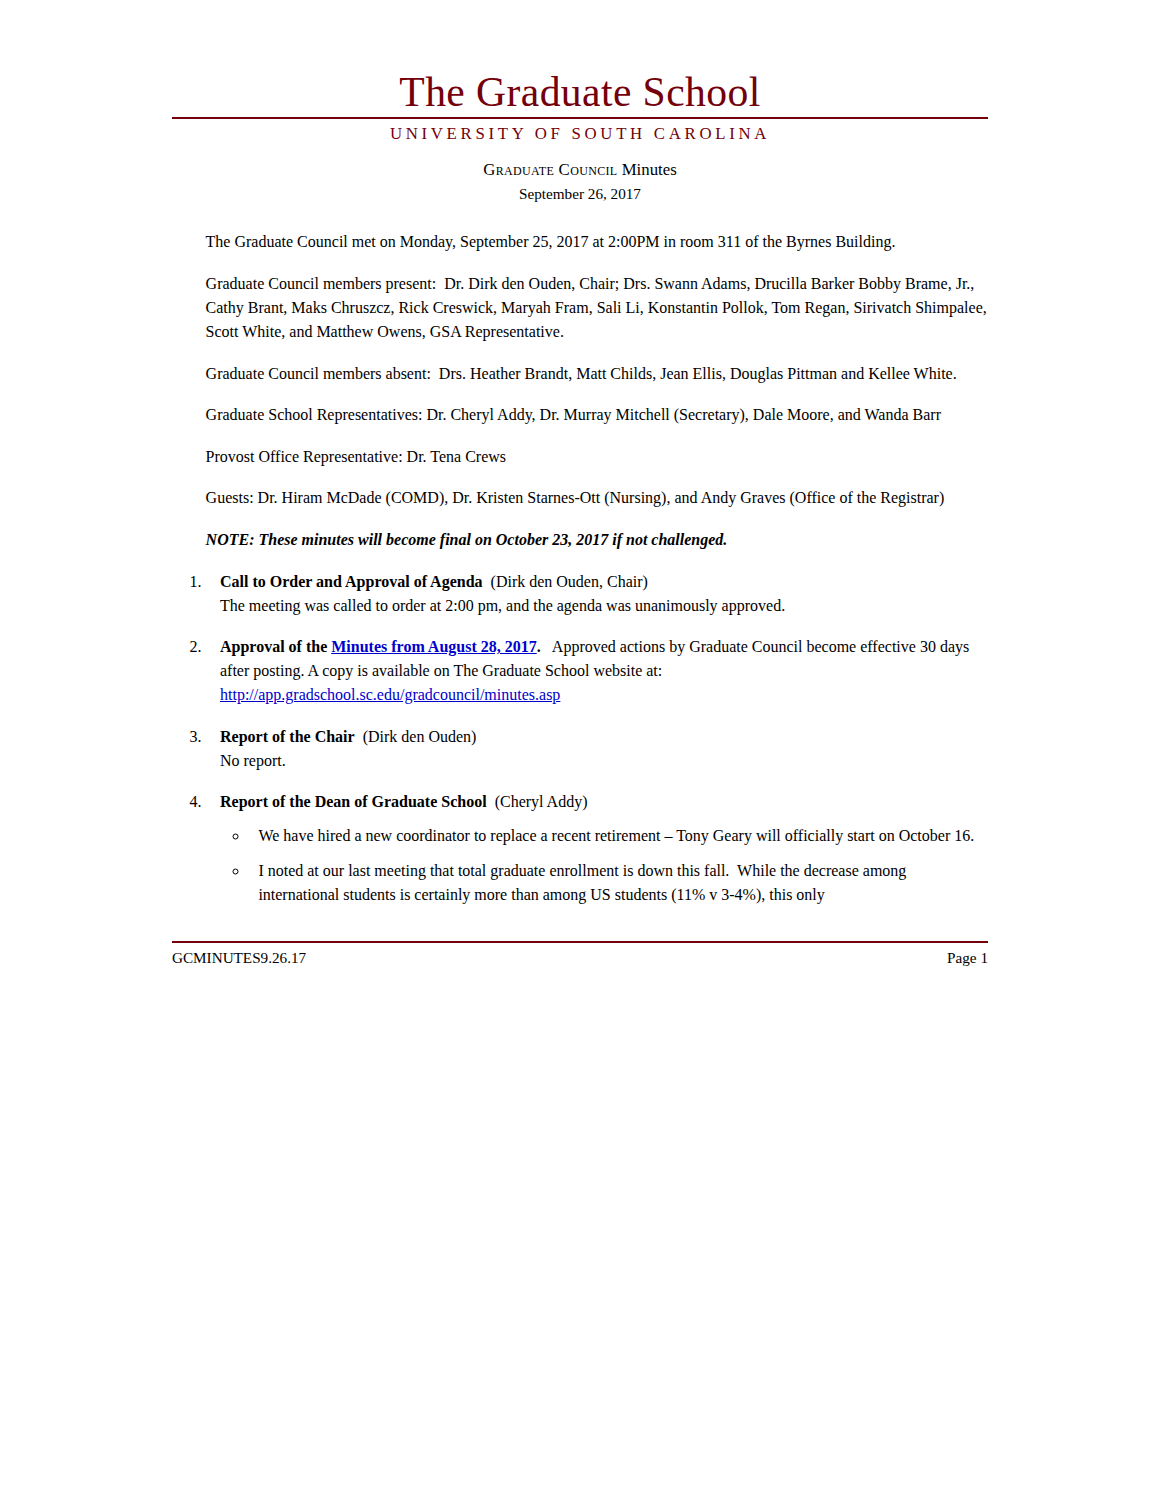The Graduate School
University of South Carolina
Graduate Council Minutes
September 26, 2017
The Graduate Council met on Monday, September 25, 2017 at 2:00PM in room 311 of the Byrnes Building.
Graduate Council members present: Dr. Dirk den Ouden, Chair; Drs. Swann Adams, Drucilla Barker Bobby Brame, Jr., Cathy Brant, Maks Chruszcz, Rick Creswick, Maryah Fram, Sali Li, Konstantin Pollok, Tom Regan, Sirivatch Shimpalee, Scott White, and Matthew Owens, GSA Representative.
Graduate Council members absent: Drs. Heather Brandt, Matt Childs, Jean Ellis, Douglas Pittman and Kellee White.
Graduate School Representatives: Dr. Cheryl Addy, Dr. Murray Mitchell (Secretary), Dale Moore, and Wanda Barr
Provost Office Representative: Dr. Tena Crews
Guests: Dr. Hiram McDade (COMD), Dr. Kristen Starnes-Ott (Nursing), and Andy Graves (Office of the Registrar)
NOTE: These minutes will become final on October 23, 2017 if not challenged.
Call to Order and Approval of Agenda (Dirk den Ouden, Chair)
The meeting was called to order at 2:00 pm, and the agenda was unanimously approved.
Approval of the Minutes from August 28, 2017. Approved actions by Graduate Council become effective 30 days after posting. A copy is available on The Graduate School website at: http://app.gradschool.sc.edu/gradcouncil/minutes.asp
Report of the Chair (Dirk den Ouden)
No report.
Report of the Dean of Graduate School (Cheryl Addy)
We have hired a new coordinator to replace a recent retirement – Tony Geary will officially start on October 16.
I noted at our last meeting that total graduate enrollment is down this fall. While the decrease among international students is certainly more than among US students (11% v 3-4%), this only
GCMINUTES9.26.17 Page 1